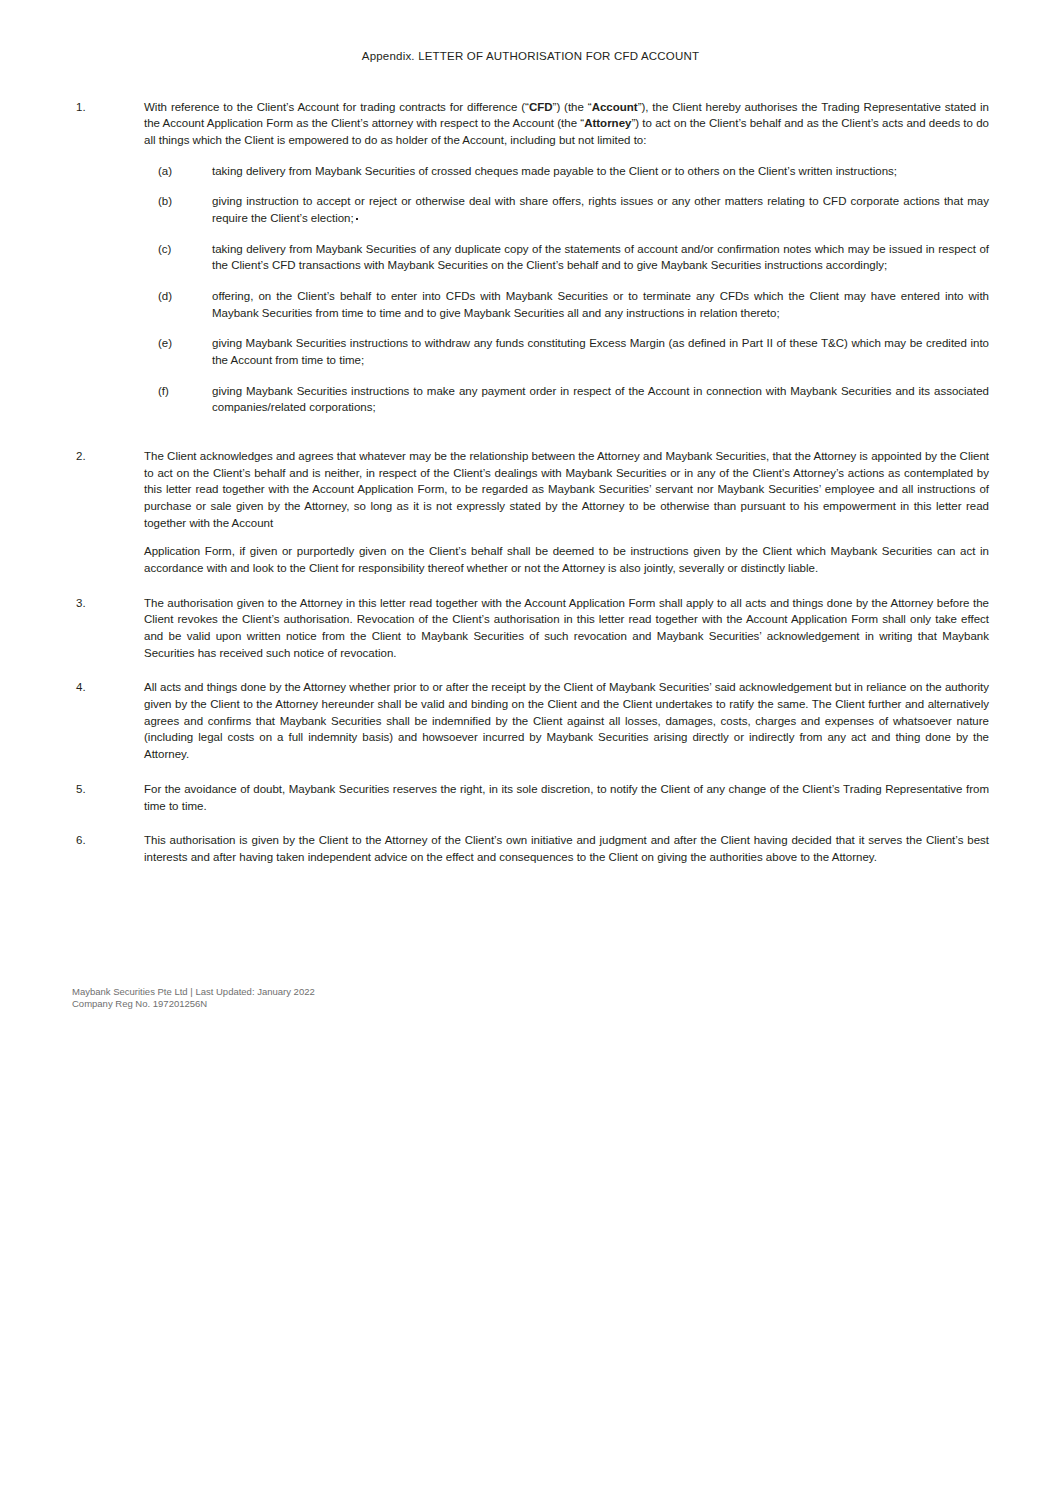Appendix. LETTER OF AUTHORISATION FOR CFD ACCOUNT
1.
With reference to the Client’s Account for trading contracts for difference (“CFD”) (the “Account”), the Client hereby authorises the Trading Representative stated in the Account Application Form as the Client’s attorney with respect to the Account (the “Attorney”) to act on the Client’s behalf and as the Client’s acts and deeds to do all things which the Client is empowered to do as holder of the Account, including but not limited to:
(a)
taking delivery from Maybank Securities of crossed cheques made payable to the Client or to others on the Client’s written instructions;
(b)
giving instruction to accept or reject or otherwise deal with share offers, rights issues or any other matters relating to CFD corporate actions that may require the Client’s election;
(c)
taking delivery from Maybank Securities of any duplicate copy of the statements of account and/or confirmation notes which may be issued in respect of the Client’s CFD transactions with Maybank Securities on the Client’s behalf and to give Maybank Securities instructions accordingly;
(d)
offering, on the Client’s behalf to enter into CFDs with Maybank Securities or to terminate any CFDs which the Client may have entered into with Maybank Securities from time to time and to give Maybank Securities all and any instructions in relation thereto;
(e)
giving Maybank Securities instructions to withdraw any funds constituting Excess Margin (as defined in Part II of these T&C) which may be credited into the Account from time to time;
(f)
giving Maybank Securities instructions to make any payment order in respect of the Account in connection with Maybank Securities and its associated companies/related corporations;
2.
The Client acknowledges and agrees that whatever may be the relationship between the Attorney and Maybank Securities, that the Attorney is appointed by the Client to act on the Client’s behalf and is neither, in respect of the Client’s dealings with Maybank Securities or in any of the Client’s Attorney’s actions as contemplated by this letter read together with the Account Application Form, to be regarded as Maybank Securities’ servant nor Maybank Securities’ employee and all instructions of purchase or sale given by the Attorney, so long as it is not expressly stated by the Attorney to be otherwise than pursuant to his empowerment in this letter read together with the Account
Application Form, if given or purportedly given on the Client’s behalf shall be deemed to be instructions given by the Client which Maybank Securities can act in accordance with and look to the Client for responsibility thereof whether or not the Attorney is also jointly, severally or distinctly liable.
3.
The authorisation given to the Attorney in this letter read together with the Account Application Form shall apply to all acts and things done by the Attorney before the Client revokes the Client’s authorisation. Revocation of the Client’s authorisation in this letter read together with the Account Application Form shall only take effect and be valid upon written notice from the Client to Maybank Securities of such revocation and Maybank Securities’ acknowledgement in writing that Maybank Securities has received such notice of revocation.
4.
All acts and things done by the Attorney whether prior to or after the receipt by the Client of Maybank Securities’ said acknowledgement but in reliance on the authority given by the Client to the Attorney hereunder shall be valid and binding on the Client and the Client undertakes to ratify the same. The Client further and alternatively agrees and confirms that Maybank Securities shall be indemnified by the Client against all losses, damages, costs, charges and expenses of whatsoever nature (including legal costs on a full indemnity basis) and howsoever incurred by Maybank Securities arising directly or indirectly from any act and thing done by the Attorney.
5.
For the avoidance of doubt, Maybank Securities reserves the right, in its sole discretion, to notify the Client of any change of the Client’s Trading Representative from time to time.
6.
This authorisation is given by the Client to the Attorney of the Client’s own initiative and judgment and after the Client having decided that it serves the Client’s best interests and after having taken independent advice on the effect and consequences to the Client on giving the authorities above to the Attorney.
Maybank Securities Pte Ltd | Last Updated: January 2022
Company Reg No. 197201256N